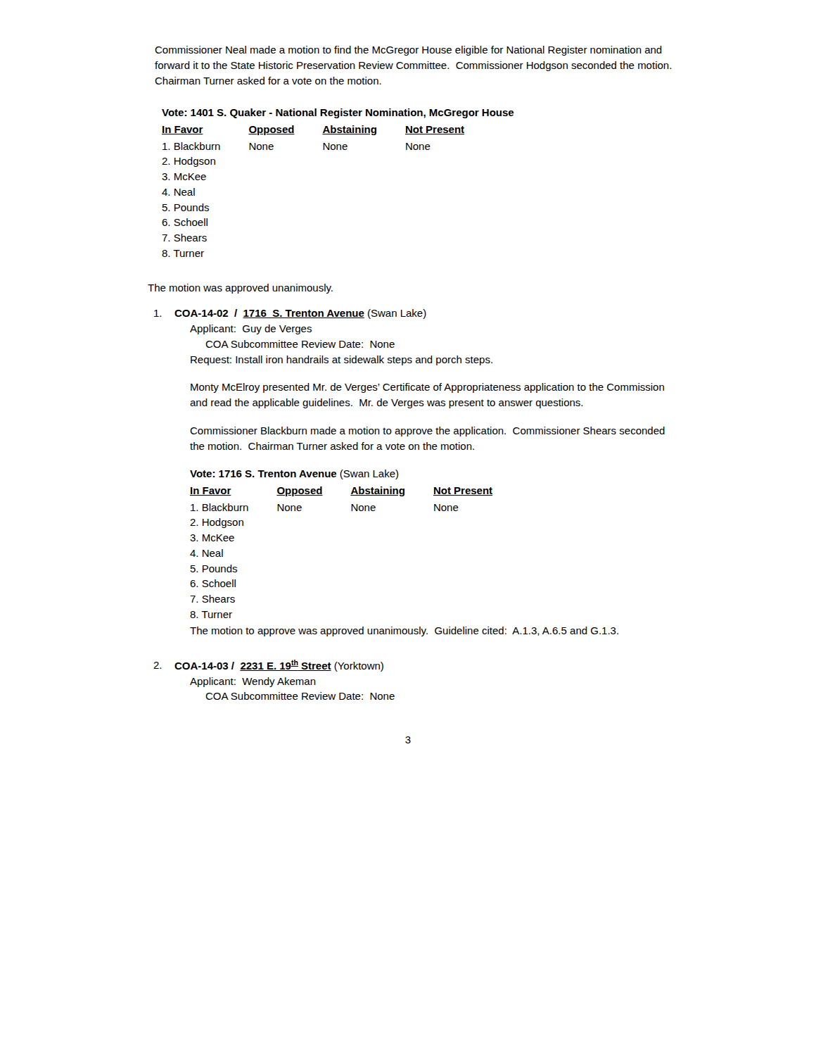Commissioner Neal made a motion to find the McGregor House eligible for National Register nomination and forward it to the State Historic Preservation Review Committee. Commissioner Hodgson seconded the motion. Chairman Turner asked for a vote on the motion.
Vote: 1401 S. Quaker - National Register Nomination, McGregor House
| In Favor | Opposed | Abstaining | Not Present |
| --- | --- | --- | --- |
| 1. Blackburn | None | None | None |
| 2. Hodgson | | | |
| 3. McKee | | | |
| 4. Neal | | | |
| 5. Pounds | | | |
| 6. Schoell | | | |
| 7. Shears | | | |
| 8. Turner | | | |
The motion was approved unanimously.
COA-14-02 / 1716 S. Trenton Avenue (Swan Lake)
Applicant: Guy de Verges
COA Subcommittee Review Date: None
Request: Install iron handrails at sidewalk steps and porch steps.
Monty McElroy presented Mr. de Verges’ Certificate of Appropriateness application to the Commission and read the applicable guidelines. Mr. de Verges was present to answer questions.
Commissioner Blackburn made a motion to approve the application. Commissioner Shears seconded the motion. Chairman Turner asked for a vote on the motion.
Vote: 1716 S. Trenton Avenue (Swan Lake)
| In Favor | Opposed | Abstaining | Not Present |
| --- | --- | --- | --- |
| 1. Blackburn | None | None | None |
| 2. Hodgson | | | |
| 3. McKee | | | |
| 4. Neal | | | |
| 5. Pounds | | | |
| 6. Schoell | | | |
| 7. Shears | | | |
| 8. Turner | | | |
The motion to approve was approved unanimously. Guideline cited: A.1.3, A.6.5 and G.1.3.
COA-14-03 / 2231 E. 19th Street (Yorktown)
Applicant: Wendy Akeman
COA Subcommittee Review Date: None
3